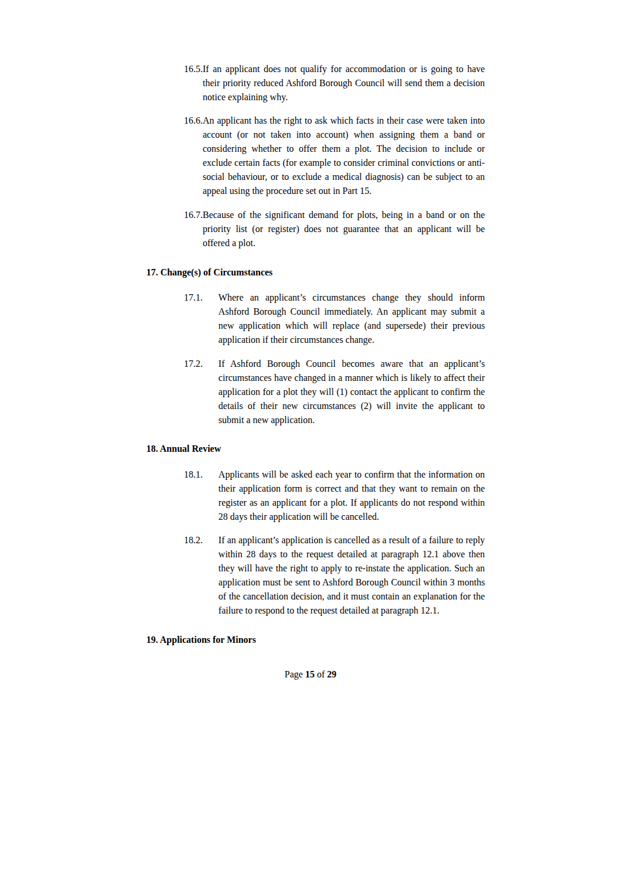16.5. If an applicant does not qualify for accommodation or is going to have their priority reduced Ashford Borough Council will send them a decision notice explaining why.
16.6. An applicant has the right to ask which facts in their case were taken into account (or not taken into account) when assigning them a band or considering whether to offer them a plot. The decision to include or exclude certain facts (for example to consider criminal convictions or anti-social behaviour, or to exclude a medical diagnosis) can be subject to an appeal using the procedure set out in Part 15.
16.7. Because of the significant demand for plots, being in a band or on the priority list (or register) does not guarantee that an applicant will be offered a plot.
17. Change(s) of Circumstances
17.1. Where an applicant’s circumstances change they should inform Ashford Borough Council immediately. An applicant may submit a new application which will replace (and supersede) their previous application if their circumstances change.
17.2. If Ashford Borough Council becomes aware that an applicant’s circumstances have changed in a manner which is likely to affect their application for a plot they will (1) contact the applicant to confirm the details of their new circumstances (2) will invite the applicant to submit a new application.
18. Annual Review
18.1. Applicants will be asked each year to confirm that the information on their application form is correct and that they want to remain on the register as an applicant for a plot. If applicants do not respond within 28 days their application will be cancelled.
18.2. If an applicant’s application is cancelled as a result of a failure to reply within 28 days to the request detailed at paragraph 12.1 above then they will have the right to apply to re-instate the application. Such an application must be sent to Ashford Borough Council within 3 months of the cancellation decision, and it must contain an explanation for the failure to respond to the request detailed at paragraph 12.1.
19. Applications for Minors
Page 15 of 29